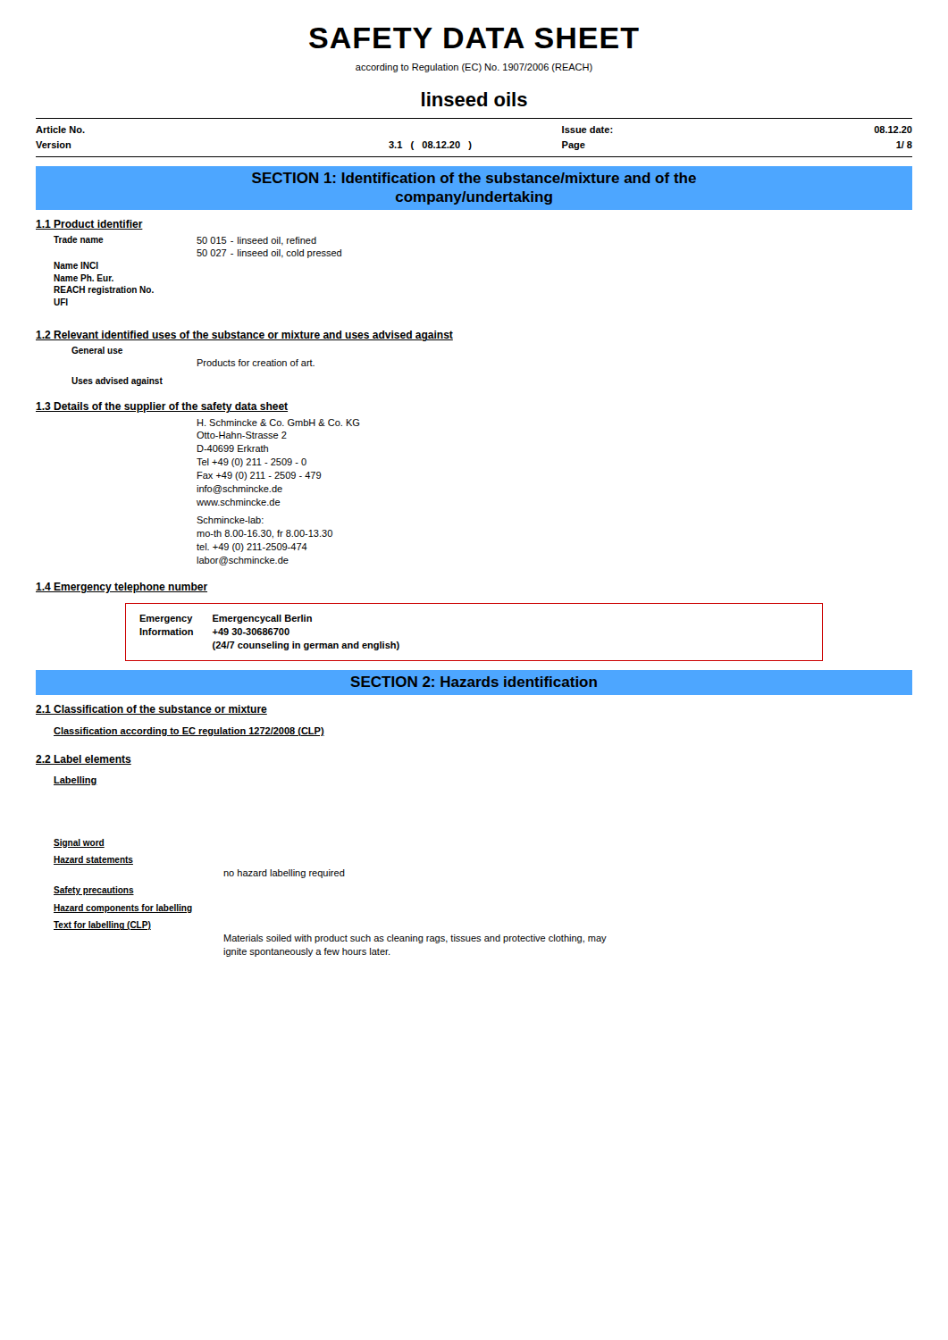SAFETY DATA SHEET
according to Regulation (EC) No. 1907/2006 (REACH)
linseed oils
| Article No. | | Issue date: | 08.12.20 |
| Version | 3.1 ( 08.12.20 ) | Page | 1/ 8 |
SECTION 1: Identification of the substance/mixture and of the
company/undertaking
1.1 Product identifier
Trade name
| 50 015 | - | linseed oil, refined |
| 50 027 | - | linseed oil, cold pressed |
Name INCI
Name Ph. Eur.
REACH registration No.
UFI
1.2 Relevant identified uses of the substance or mixture and uses advised against
General use
Products for creation of art.
Uses advised against
1.3 Details of the supplier of the safety data sheet
H. Schmincke & Co. GmbH & Co. KG
Otto-Hahn-Strasse 2
D-40699 Erkrath
Tel +49 (0) 211 - 2509 - 0
Fax +49 (0) 211 - 2509 - 479
info@schmincke.de
www.schmincke.de
Schmincke-lab:
mo-th 8.00-16.30, fr 8.00-13.30
tel. +49 (0) 211-2509-474
labor@schmincke.de
1.4 Emergency telephone number
| Emergency Information | Emergencycall Berlin +49 30-30686700 (24/7 counseling in german and english) |
SECTION 2: Hazards identification
2.1 Classification of the substance or mixture
Classification according to EC regulation 1272/2008 (CLP)
2.2 Label elements
Labelling
Signal word
Hazard statements
no hazard labelling required
Safety precautions
Hazard components for labelling
Text for labelling (CLP)
Materials soiled with product such as cleaning rags, tissues and protective clothing, may
ignite spontaneously a few hours later.